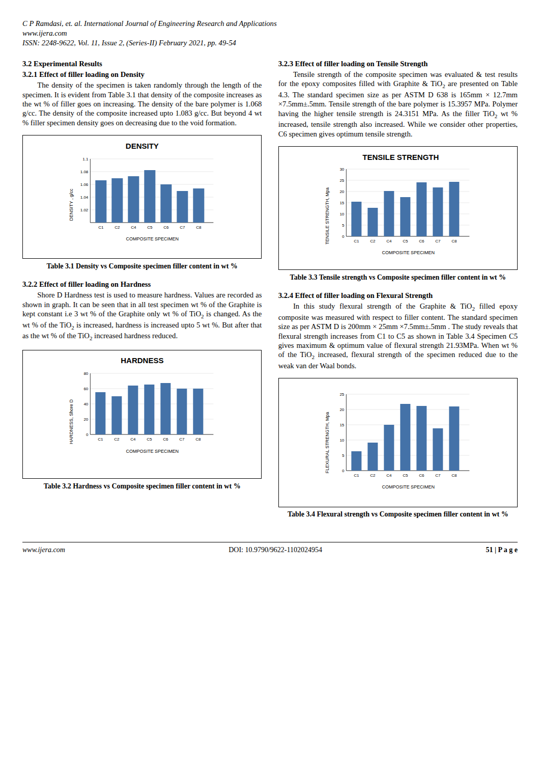C P Ramdasi, et. al. International Journal of Engineering Research and Applications
www.ijera.com
ISSN: 2248-9622, Vol. 11, Issue 2, (Series-II) February 2021, pp. 49-54
3.2 Experimental Results
3.2.1 Effect of filler loading on Density
The density of the specimen is taken randomly through the length of the specimen. It is evident from Table 3.1 that density of the composite increases as the wt % of filler goes on increasing. The density of the bare polymer is 1.068 g/cc. The density of the composite increased upto 1.083 g/cc. But beyond 4 wt % filler specimen density goes on decreasing due to the void formation.
DENSITY DENSITY , g/cc 1.1 1.08 1.06 1.04 1.02 C1 C2 C4 C5 C6 C7 C8 COMPOSITE SPECIMEN
Table 3.1 Density vs Composite specimen filler content in wt %
3.2.2 Effect of filler loading on Hardness
Shore D Hardness test is used to measure hardness. Values are recorded as shown in graph. It can be seen that in all test specimen wt % of the Graphite is kept constant i.e 3 wt % of the Graphite only wt % of TiO2 is changed. As the wt % of the TiO2 is increased, hardness is increased upto 5 wt %. But after that as the wt % of the TiO2 increased hardness reduced.
HARDNESS HARDNESS, Shore D 80 60 40 20 0 C1 C2 C4 C5 C6 C7 C8 COMPOSITE SPECIMEN
Table 3.2 Hardness vs Composite specimen filler content in wt %
3.2.3 Effect of filler loading on Tensile Strength
Tensile strength of the composite specimen was evaluated & test results for the epoxy composites filled with Graphite & TiO2 are presented on Table 4.3. The standard specimen size as per ASTM D 638 is 165mm × 12.7mm ×7.5mm±.5mm. Tensile strength of the bare polymer is 15.3957 MPa. Polymer having the higher tensile strength is 24.3151 MPa. As the filler TiO2 wt % increased, tensile strength also increased. While we consider other properties, C6 specimen gives optimum tensile strength.
TENSILE STRENGTH TENSILE STRENGTH, Mpa 30 25 20 15 10 5 0 C1 C2 C4 C5 C6 C7 C8 COMPOSITE SPECIMEN
Table 3.3 Tensile strength vs Composite specimen filler content in wt %
3.2.4 Effect of filler loading on Flexural Strength
In this study flexural strength of the Graphite & TiO2 filled epoxy composite was measured with respect to filler content. The standard specimen size as per ASTM D is 200mm × 25mm ×7.5mm±.5mm . The study reveals that flexural strength increases from C1 to C5 as shown in Table 3.4 Specimen C5 gives maximum & optimum value of flexural strength 21.93MPa. When wt % of the TiO2 increased, flexural strength of the specimen reduced due to the weak van der Waal bonds.
FLEXURAL STRENGTH, Mpa 25 20 15 10 5 0 C1 C2 C4 C5 C6 C7 C8 COMPOSITE SPECIMEN
Table 3.4 Flexural strength vs Composite specimen filler content in wt %
www.ijera.com
DOI: 10.9790/9622-1102024954
51 | P a g e